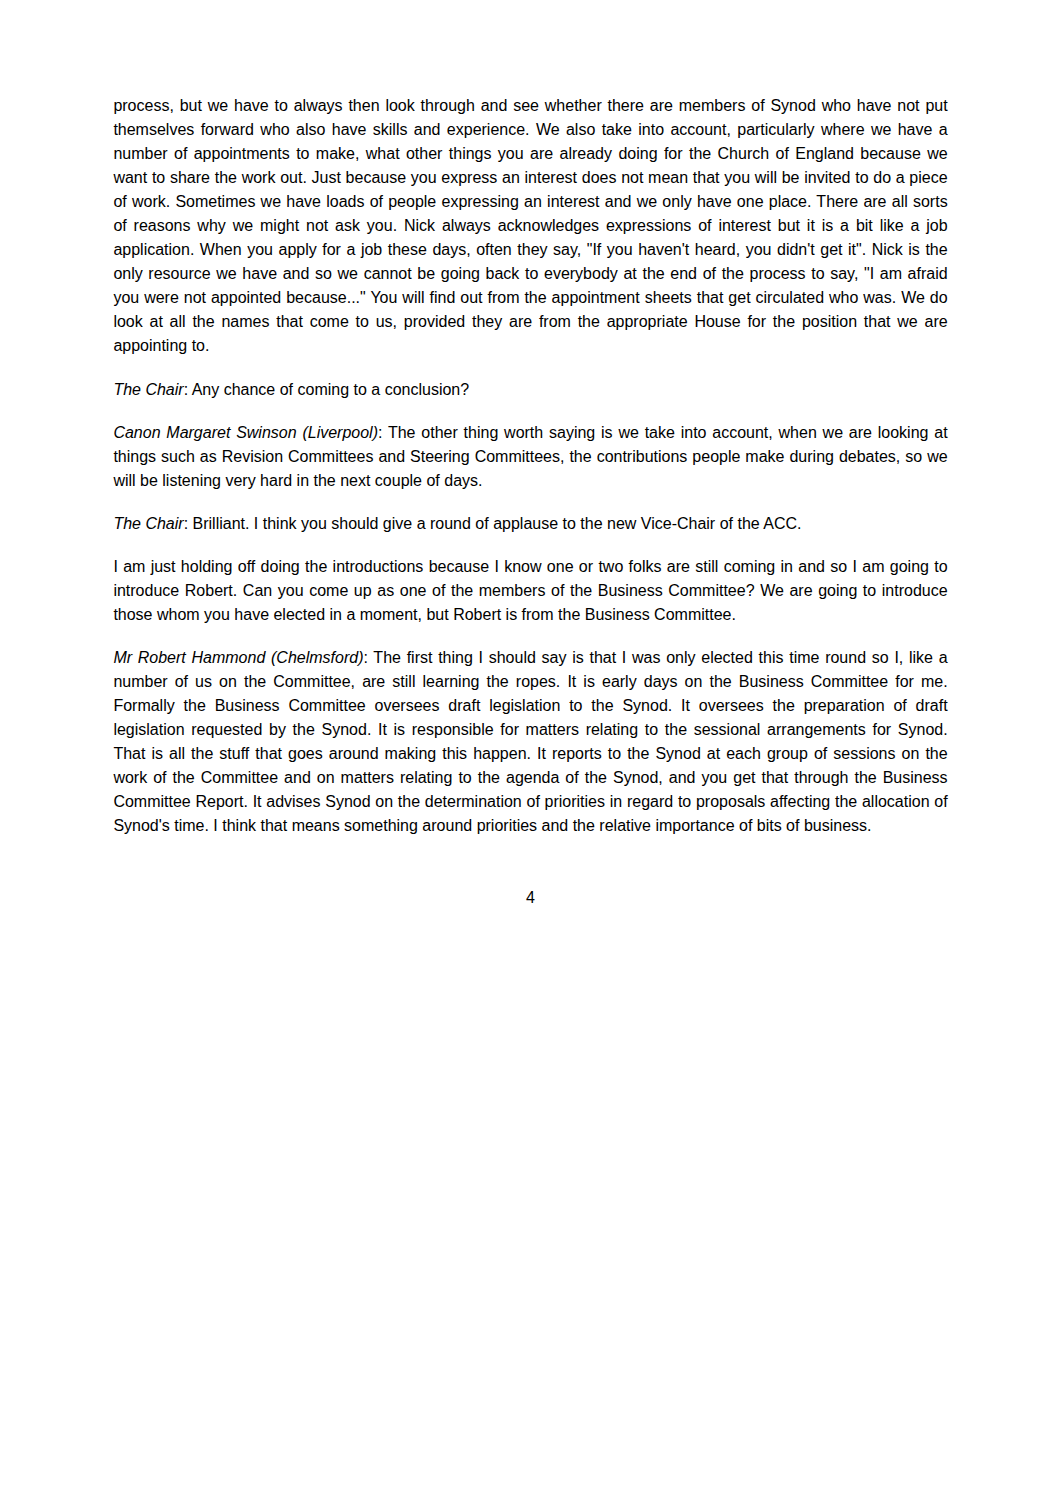process, but we have to always then look through and see whether there are members of Synod who have not put themselves forward who also have skills and experience. We also take into account, particularly where we have a number of appointments to make, what other things you are already doing for the Church of England because we want to share the work out. Just because you express an interest does not mean that you will be invited to do a piece of work. Sometimes we have loads of people expressing an interest and we only have one place. There are all sorts of reasons why we might not ask you. Nick always acknowledges expressions of interest but it is a bit like a job application. When you apply for a job these days, often they say, "If you haven't heard, you didn't get it". Nick is the only resource we have and so we cannot be going back to everybody at the end of the process to say, "I am afraid you were not appointed because..." You will find out from the appointment sheets that get circulated who was. We do look at all the names that come to us, provided they are from the appropriate House for the position that we are appointing to.
The Chair: Any chance of coming to a conclusion?
Canon Margaret Swinson (Liverpool): The other thing worth saying is we take into account, when we are looking at things such as Revision Committees and Steering Committees, the contributions people make during debates, so we will be listening very hard in the next couple of days.
The Chair: Brilliant. I think you should give a round of applause to the new Vice-Chair of the ACC.
I am just holding off doing the introductions because I know one or two folks are still coming in and so I am going to introduce Robert. Can you come up as one of the members of the Business Committee? We are going to introduce those whom you have elected in a moment, but Robert is from the Business Committee.
Mr Robert Hammond (Chelmsford): The first thing I should say is that I was only elected this time round so I, like a number of us on the Committee, are still learning the ropes. It is early days on the Business Committee for me. Formally the Business Committee oversees draft legislation to the Synod. It oversees the preparation of draft legislation requested by the Synod. It is responsible for matters relating to the sessional arrangements for Synod. That is all the stuff that goes around making this happen. It reports to the Synod at each group of sessions on the work of the Committee and on matters relating to the agenda of the Synod, and you get that through the Business Committee Report. It advises Synod on the determination of priorities in regard to proposals affecting the allocation of Synod's time. I think that means something around priorities and the relative importance of bits of business.
4